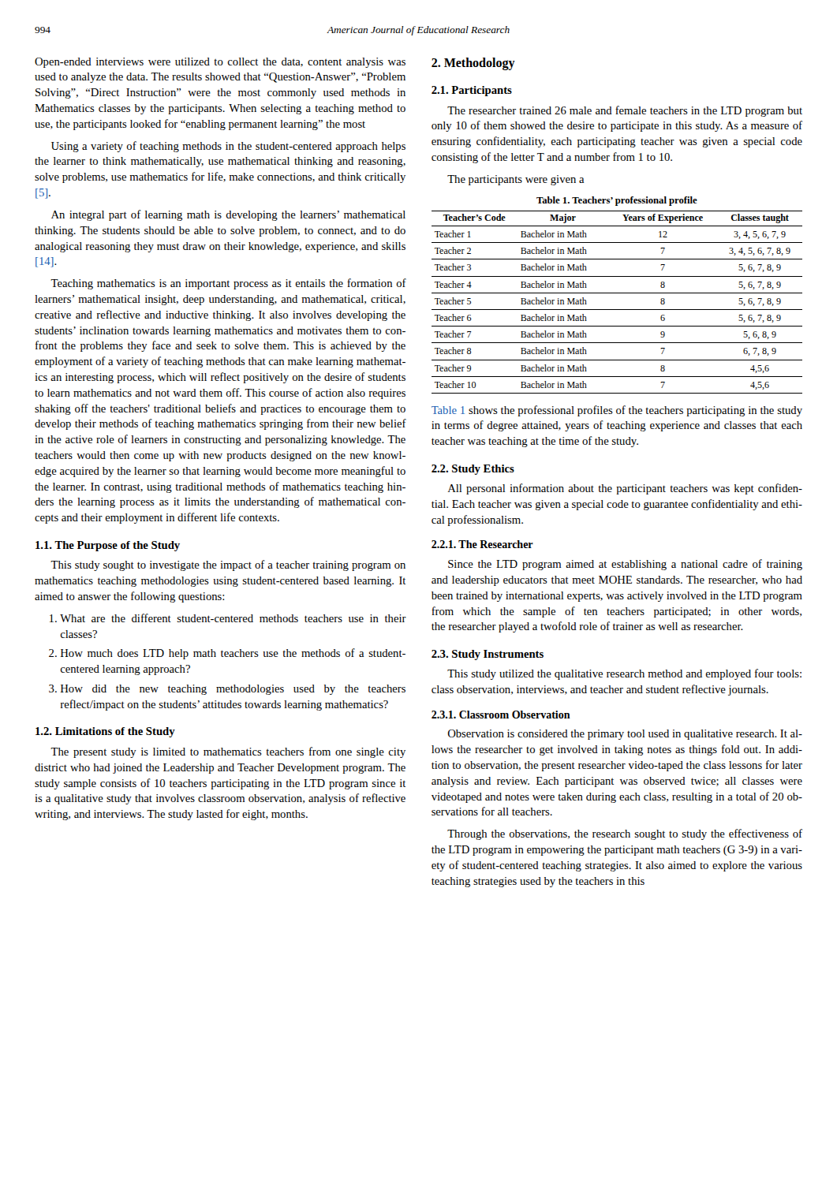994 American Journal of Educational Research 994
Open-ended interviews were utilized to collect the data, content analysis was used to analyze the data. The results showed that “Question-Answer”, “Problem Solving”, “Direct Instruction” were the most commonly used methods in Mathematics classes by the participants. When selecting a teaching method to use, the participants looked for “enabling permanent learning” the most
Using a variety of teaching methods in the student-centered approach helps the learner to think mathematically, use mathematical thinking and reasoning, solve problems, use mathematics for life, make connections, and think critically [5].
An integral part of learning math is developing the learners’ mathematical thinking. The students should be able to solve problem, to connect, and to do analogical reasoning they must draw on their knowledge, experience, and skills [14].
Teaching mathematics is an important process as it entails the formation of learners’ mathematical insight, deep understanding, and mathematical, critical, creative and reflective and inductive thinking. It also involves developing the students’ inclination towards learning mathematics and motivates them to confront the problems they face and seek to solve them. This is achieved by the employment of a variety of teaching methods that can make learning mathematics an interesting process, which will reflect positively on the desire of students to learn mathematics and not ward them off. This course of action also requires shaking off the teachers' traditional beliefs and practices to encourage them to develop their methods of teaching mathematics springing from their new belief in the active role of learners in constructing and personalizing knowledge. The teachers would then come up with new products designed on the new knowledge acquired by the learner so that learning would become more meaningful to the learner. In contrast, using traditional methods of mathematics teaching hinders the learning process as it limits the understanding of mathematical concepts and their employment in different life contexts.
1.1. The Purpose of the Study
This study sought to investigate the impact of a teacher training program on mathematics teaching methodologies using student-centered based learning. It aimed to answer the following questions:
What are the different student-centered methods teachers use in their classes?
How much does LTD help math teachers use the methods of a student-centered learning approach?
How did the new teaching methodologies used by the teachers reflect/impact on the students’ attitudes towards learning mathematics?
1.2. Limitations of the Study
The present study is limited to mathematics teachers from one single city district who had joined the Leadership and Teacher Development program. The study sample consists of 10 teachers participating in the LTD program since it is a qualitative study that involves classroom observation, analysis of reflective writing, and interviews. The study lasted for eight, months.
2. Methodology
2.1. Participants
The researcher trained 26 male and female teachers in the LTD program but only 10 of them showed the desire to participate in this study. As a measure of ensuring confidentiality, each participating teacher was given a special code consisting of the letter T and a number from 1 to 10.
The participants were given a
Table 1. Teachers’ professional profile
| Teacher’s Code | Major | Years of Experience | Classes taught |
| --- | --- | --- | --- |
| Teacher 1 | Bachelor in Math | 12 | 3, 4, 5, 6, 7, 9 |
| Teacher 2 | Bachelor in Math | 7 | 3, 4, 5, 6, 7, 8, 9 |
| Teacher 3 | Bachelor in Math | 7 | 5, 6, 7, 8, 9 |
| Teacher 4 | Bachelor in Math | 8 | 5, 6, 7, 8, 9 |
| Teacher 5 | Bachelor in Math | 8 | 5, 6, 7, 8, 9 |
| Teacher 6 | Bachelor in Math | 6 | 5, 6, 7, 8, 9 |
| Teacher 7 | Bachelor in Math | 9 | 5, 6, 8, 9 |
| Teacher 8 | Bachelor in Math | 7 | 6, 7, 8, 9 |
| Teacher 9 | Bachelor in Math | 8 | 4,5,6 |
| Teacher 10 | Bachelor in Math | 7 | 4,5,6 |
Table 1 shows the professional profiles of the teachers participating in the study in terms of degree attained, years of teaching experience and classes that each teacher was teaching at the time of the study.
2.2. Study Ethics
All personal information about the participant teachers was kept confidential. Each teacher was given a special code to guarantee confidentiality and ethical professionalism.
2.2.1. The Researcher
Since the LTD program aimed at establishing a national cadre of training and leadership educators that meet MOHE standards. The researcher, who had been trained by international experts, was actively involved in the LTD program from which the sample of ten teachers participated; in other words, the researcher played a twofold role of trainer as well as researcher.
2.3. Study Instruments
This study utilized the qualitative research method and employed four tools: class observation, interviews, and teacher and student reflective journals.
2.3.1. Classroom Observation
Observation is considered the primary tool used in qualitative research. It allows the researcher to get involved in taking notes as things fold out. In addition to observation, the present researcher video-taped the class lessons for later analysis and review. Each participant was observed twice; all classes were videotaped and notes were taken during each class, resulting in a total of 20 observations for all teachers.
Through the observations, the research sought to study the effectiveness of the LTD program in empowering the participant math teachers (G 3-9) in a variety of student-centered teaching strategies. It also aimed to explore the various teaching strategies used by the teachers in this